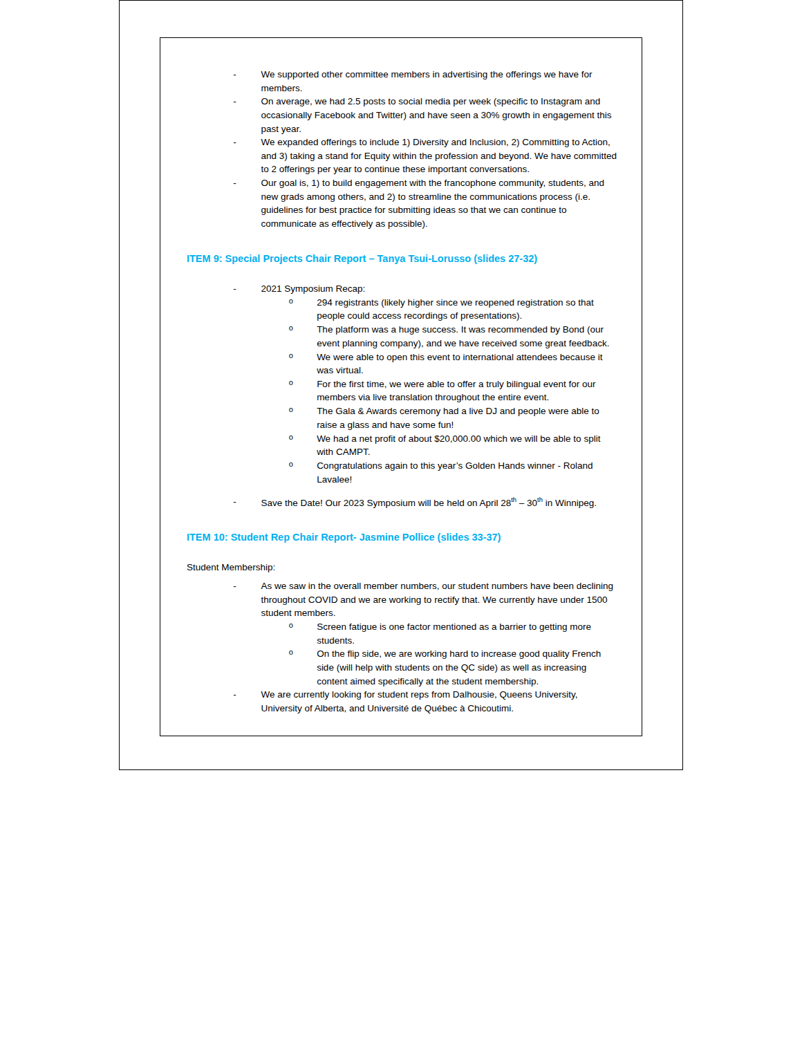We supported other committee members in advertising the offerings we have for members.
On average, we had 2.5 posts to social media per week (specific to Instagram and occasionally Facebook and Twitter) and have seen a 30% growth in engagement this past year.
We expanded offerings to include 1) Diversity and Inclusion, 2) Committing to Action, and 3) taking a stand for Equity within the profession and beyond. We have committed to 2 offerings per year to continue these important conversations.
Our goal is, 1) to build engagement with the francophone community, students, and new grads among others, and 2) to streamline the communications process (i.e. guidelines for best practice for submitting ideas so that we can continue to communicate as effectively as possible).
ITEM 9: Special Projects Chair Report – Tanya Tsui-Lorusso (slides 27-32)
2021 Symposium Recap:
294 registrants (likely higher since we reopened registration so that people could access recordings of presentations).
The platform was a huge success. It was recommended by Bond (our event planning company), and we have received some great feedback.
We were able to open this event to international attendees because it was virtual.
For the first time, we were able to offer a truly bilingual event for our members via live translation throughout the entire event.
The Gala & Awards ceremony had a live DJ and people were able to raise a glass and have some fun!
We had a net profit of about $20,000.00 which we will be able to split with CAMPT.
Congratulations again to this year’s Golden Hands winner - Roland Lavalee!
Save the Date! Our 2023 Symposium will be held on April 28th – 30th in Winnipeg.
ITEM 10: Student Rep Chair Report- Jasmine Pollice (slides 33-37)
Student Membership:
As we saw in the overall member numbers, our student numbers have been declining throughout COVID and we are working to rectify that. We currently have under 1500 student members.
Screen fatigue is one factor mentioned as a barrier to getting more students.
On the flip side, we are working hard to increase good quality French side (will help with students on the QC side) as well as increasing content aimed specifically at the student membership.
We are currently looking for student reps from Dalhousie, Queens University, University of Alberta, and Université de Québec à Chicoutimi.